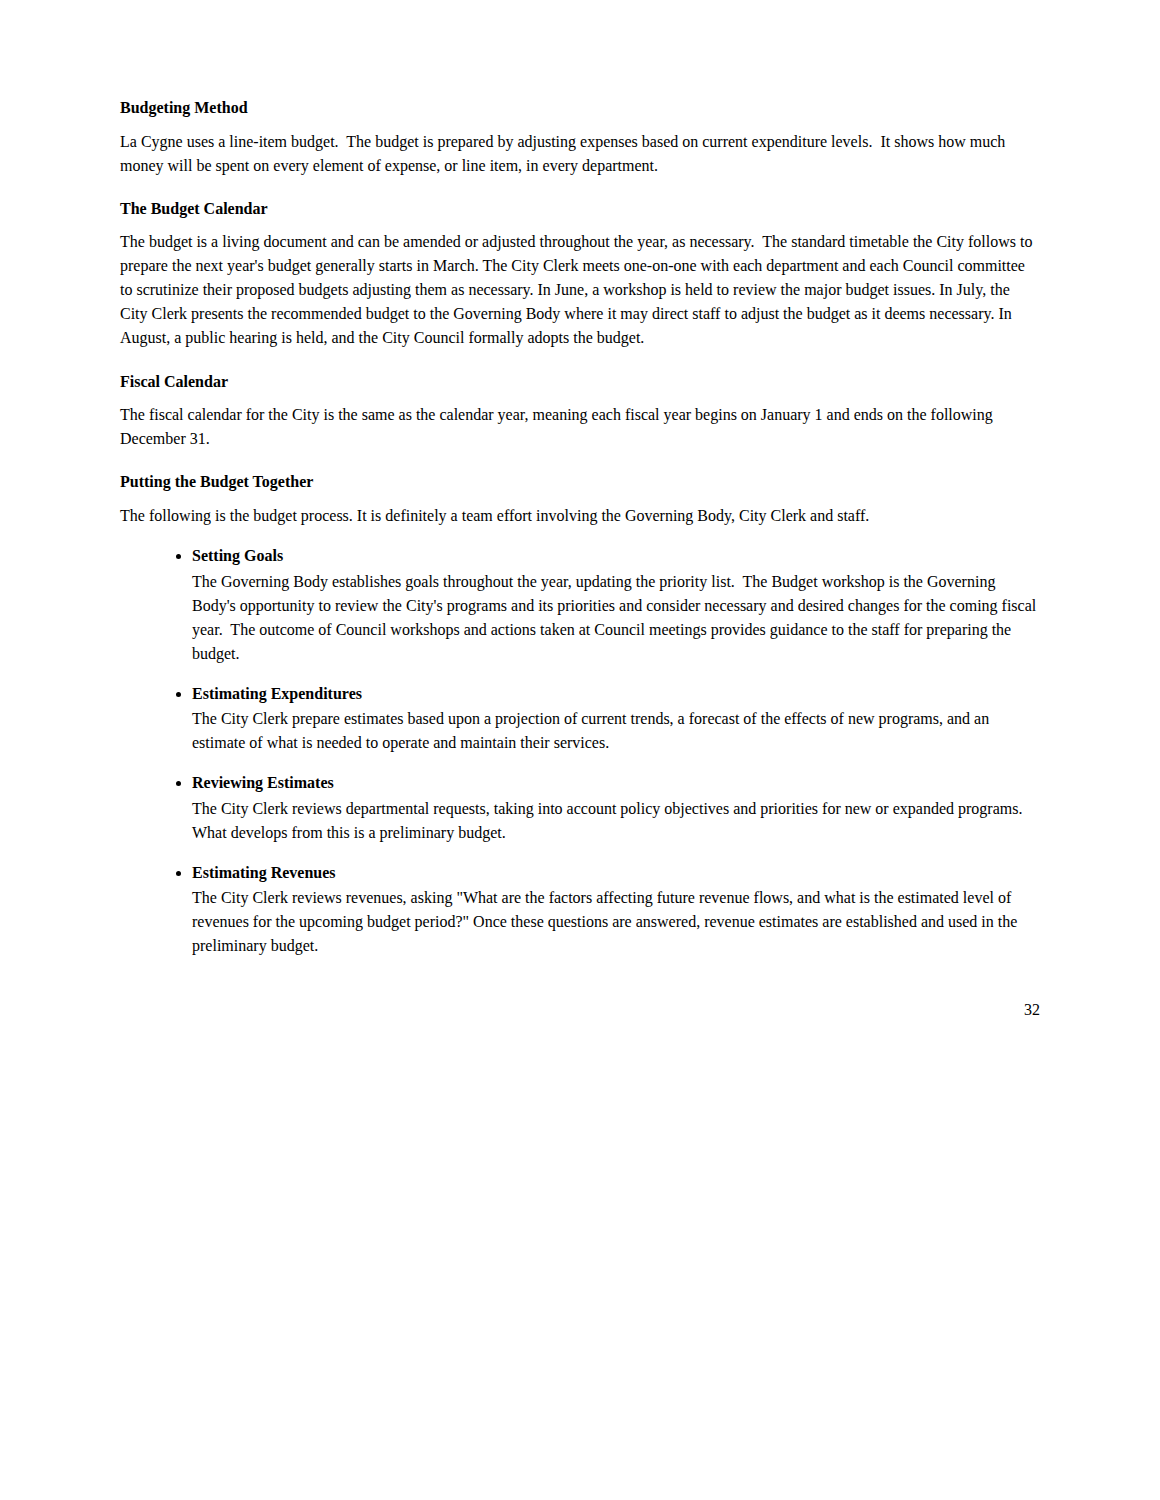Budgeting Method
La Cygne uses a line-item budget. The budget is prepared by adjusting expenses based on current expenditure levels. It shows how much money will be spent on every element of expense, or line item, in every department.
The Budget Calendar
The budget is a living document and can be amended or adjusted throughout the year, as necessary. The standard timetable the City follows to prepare the next year's budget generally starts in March. The City Clerk meets one-on-one with each department and each Council committee to scrutinize their proposed budgets adjusting them as necessary. In June, a workshop is held to review the major budget issues. In July, the City Clerk presents the recommended budget to the Governing Body where it may direct staff to adjust the budget as it deems necessary. In August, a public hearing is held, and the City Council formally adopts the budget.
Fiscal Calendar
The fiscal calendar for the City is the same as the calendar year, meaning each fiscal year begins on January 1 and ends on the following December 31.
Putting the Budget Together
The following is the budget process. It is definitely a team effort involving the Governing Body, City Clerk and staff.
Setting Goals The Governing Body establishes goals throughout the year, updating the priority list. The Budget workshop is the Governing Body's opportunity to review the City's programs and its priorities and consider necessary and desired changes for the coming fiscal year. The outcome of Council workshops and actions taken at Council meetings provides guidance to the staff for preparing the budget.
Estimating Expenditures The City Clerk prepare estimates based upon a projection of current trends, a forecast of the effects of new programs, and an estimate of what is needed to operate and maintain their services.
Reviewing Estimates The City Clerk reviews departmental requests, taking into account policy objectives and priorities for new or expanded programs. What develops from this is a preliminary budget.
Estimating Revenues The City Clerk reviews revenues, asking "What are the factors affecting future revenue flows, and what is the estimated level of revenues for the upcoming budget period?" Once these questions are answered, revenue estimates are established and used in the preliminary budget.
32